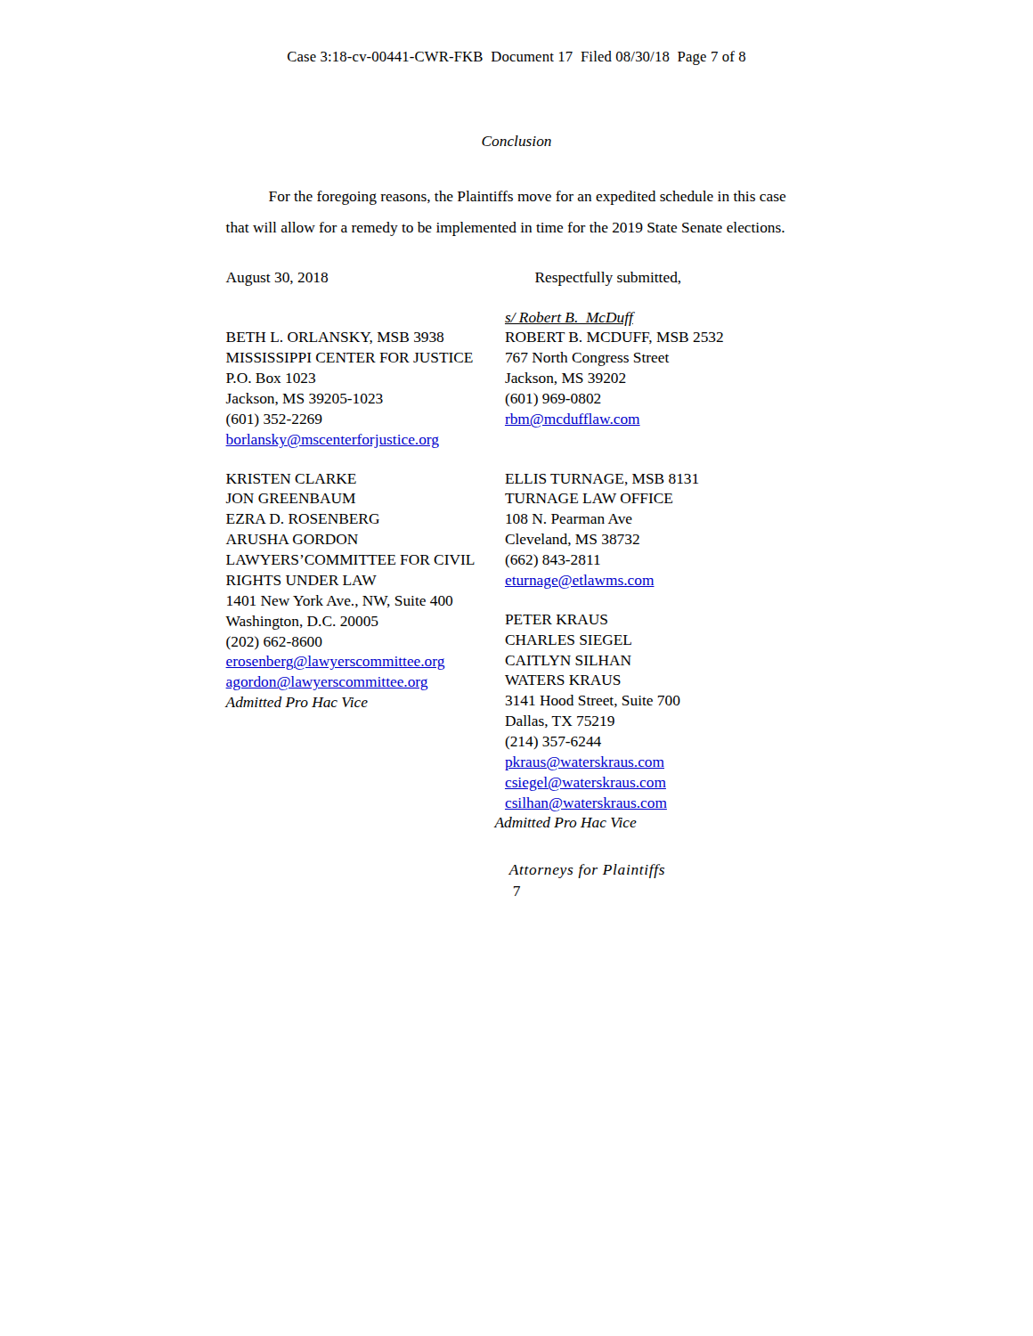Case 3:18-cv-00441-CWR-FKB Document 17 Filed 08/30/18 Page 7 of 8
Conclusion
For the foregoing reasons, the Plaintiffs move for an expedited schedule in this case that will allow for a remedy to be implemented in time for the 2019 State Senate elections.
| August 30, 2018 | Respectfully submitted, |
| | s/ Robert B. McDuff |
| BETH L. ORLANSKY, MSB 3938 MISSISSIPPI CENTER FOR JUSTICE P.O. Box 1023 Jackson, MS 39205-1023 (601) 352-2269 borlansky@mscenterforjustice.org | ROBERT B. MCDUFF, MSB 2532 767 North Congress Street Jackson, MS 39202 (601) 969-0802 rbm@mcdufflaw.com |
| KRISTEN CLARKE JON GREENBAUM EZRA D. ROSENBERG ARUSHA GORDON LAWYERS’COMMITTEE FOR CIVIL RIGHTS UNDER LAW 1401 New York Ave., NW, Suite 400 Washington, D.C. 20005 (202) 662-8600 erosenberg@lawyerscommittee.org agordon@lawyerscommittee.org Admitted Pro Hac Vice | ELLIS TURNAGE, MSB 8131 TURNAGE LAW OFFICE 108 N. Pearman Ave Cleveland, MS 38732 (662) 843-2811 eturnage@etlawms.com PETER KRAUS CHARLES SIEGEL CAITLYN SILHAN WATERS KRAUS 3141 Hood Street, Suite 700 Dallas, TX 75219 (214) 357-6244 pkraus@waterskraus.com csiegel@waterskraus.com csilhan@waterskraus.com Admitted Pro Hac Vice Attorneys for Plaintiffs |
7